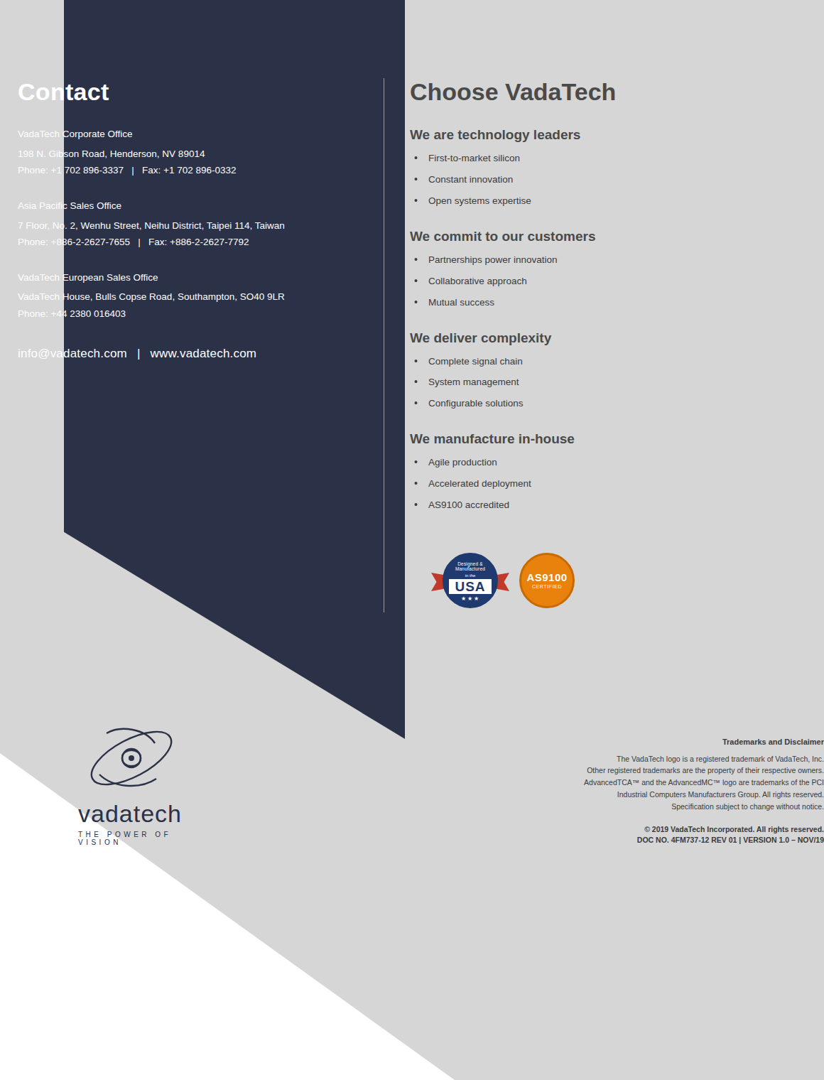Contact
VadaTech Corporate Office
198 N. Gibson Road, Henderson, NV 89014
Phone: +1 702 896-3337 | Fax: +1 702 896-0332
Asia Pacific Sales Office
7 Floor, No. 2, Wenhu Street, Neihu District, Taipei 114, Taiwan
Phone: +886-2-2627-7655 | Fax: +886-2-2627-7792
VadaTech European Sales Office
VadaTech House, Bulls Copse Road, Southampton, SO40 9LR
Phone: +44 2380 016403
info@vadatech.com|www.vadatech.com
Choose VadaTech
We are technology leaders
First-to-market silicon
Constant innovation
Open systems expertise
We commit to our customers
Partnerships power innovation
Collaborative approach
Mutual success
We deliver complexity
Complete signal chain
System management
Configurable solutions
We manufacture in-house
Agile production
Accelerated deployment
AS9100 accredited
Designed & Manufactured
in the
USA
★★★
AS9100
CERTIFIED
vadatech
THE POWER OF VISION
Trademarks and Disclaimer
The VadaTech logo is a registered trademark of VadaTech, Inc.
Other registered trademarks are the property of their respective owners.
AdvancedTCA™ and the AdvancedMC™ logo are trademarks of the PCI
Industrial Computers Manufacturers Group. All rights reserved.
Specification subject to change without notice.
© 2019 VadaTech Incorporated. All rights reserved.
DOC NO. 4FM737-12 REV 01 | VERSION 1.0 – NOV/19